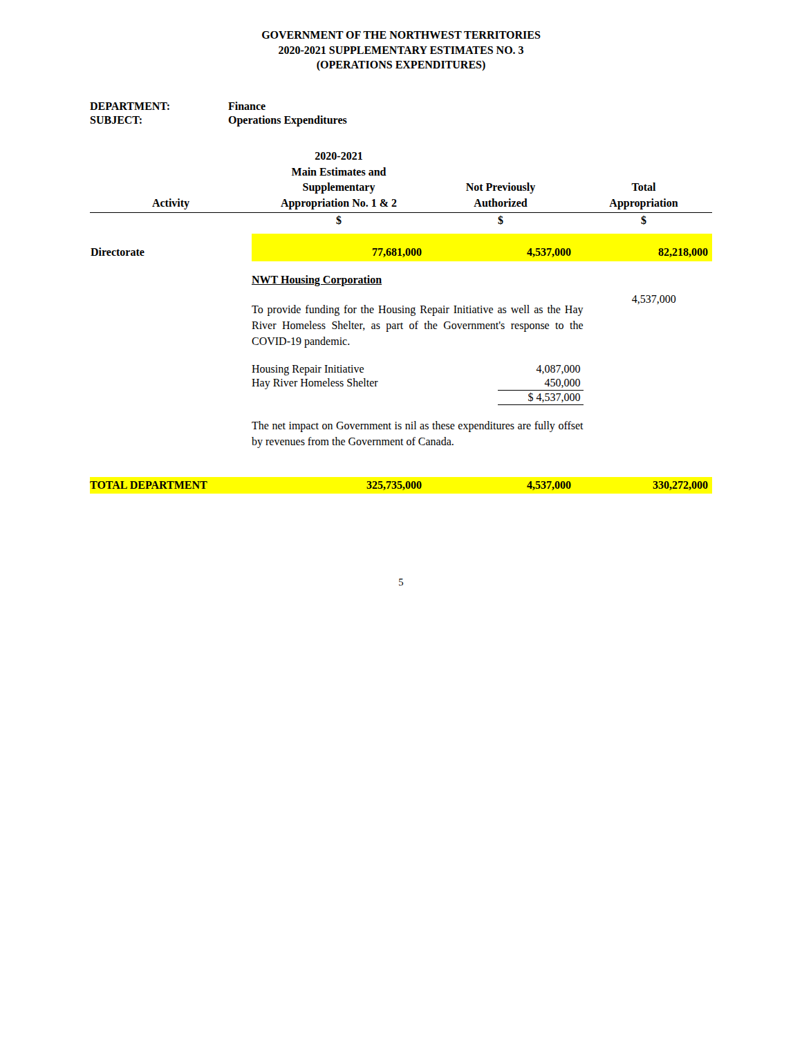GOVERNMENT OF THE NORTHWEST TERRITORIES
2020-2021 SUPPLEMENTARY ESTIMATES NO. 3
(OPERATIONS EXPENDITURES)
| DEPARTMENT: | Finance |
| SUBJECT: | Operations Expenditures |
| | 2020-2021 | | |
| | Main Estimates and | | |
| | Supplementary | Not Previously | Total |
| Activity | Appropriation No. 1 & 2 | Authorized | Appropriation |
| | $ | $ | $ |
| Directorate | 77,681,000 | 4,537,000 | 82,218,000 |
NWT Housing Corporation
4,537,000
To provide funding for the Housing Repair Initiative as well as the Hay River Homeless Shelter, as part of the Government's response to the COVID-19 pandemic.
| Housing Repair Initiative | 4,087,000 |
| Hay River Homeless Shelter | 450,000 |
| | $ 4,537,000 |
The net impact on Government is nil as these expenditures are fully offset by revenues from the Government of Canada.
| TOTAL DEPARTMENT | 325,735,000 | 4,537,000 | 330,272,000 |
5